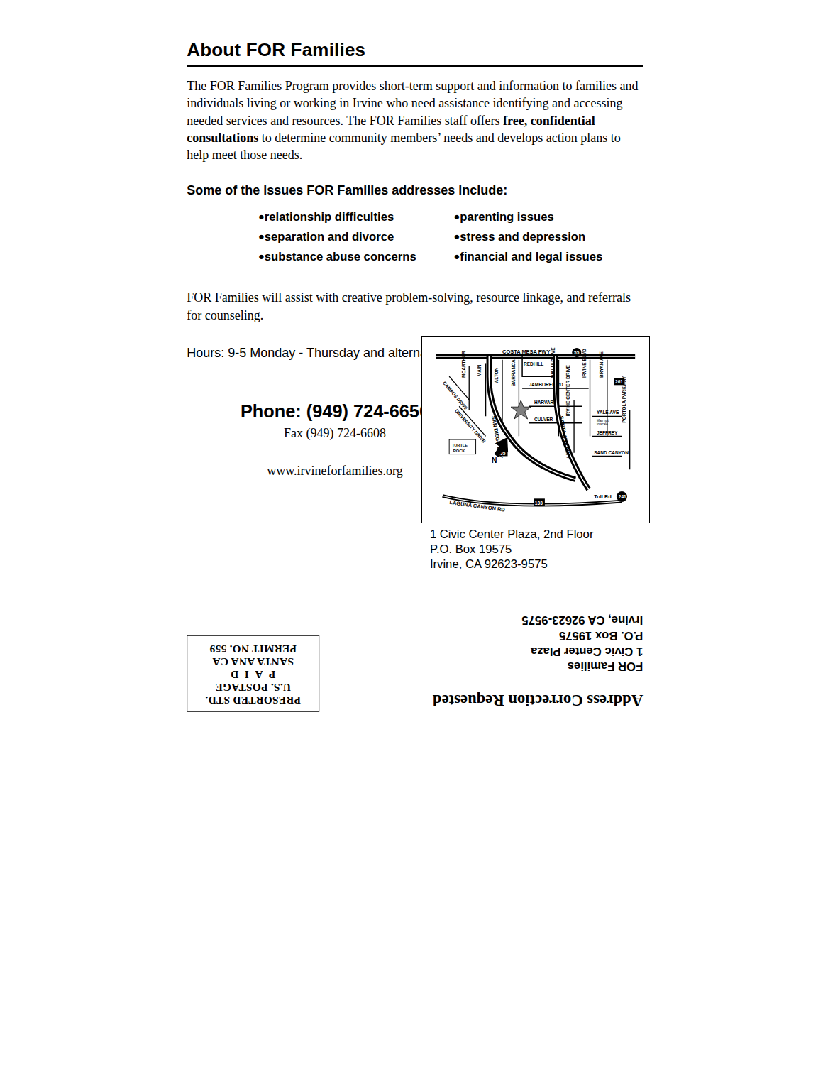About FOR Families
The FOR Families Program provides short-term support and information to families and individuals living or working in Irvine who need assistance identifying and accessing needed services and resources. The FOR Families staff offers free, confidential consultations to determine community members’ needs and develops action plans to help meet those needs.
Some of the issues FOR Families addresses include:
| ● relationship difficulties | ● parenting issues |
| ● separation and divorce | ● stress and depression |
| ● substance abuse concerns | ● financial and legal issues |
FOR Families will assist with creative problem-solving, resource linkage, and referrals for counseling.
Hours: 9-5 Monday - Thursday and alternate Fridays
Phone: (949) 724-6650
Fax (949) 724-6608
www.irvineforfamilies.org
COSTA MESA FWY 55 REDHILL MAIN ALTON BARRANCA JAMBOREE RD WALNUT AVE IRVINE BLVD BRYAN AVE 261 HARVARD CULVER CAMPUS DRIVE MCARTHUR UNIVERSITY DRIVE TURTLE ROCK SAN DIEGO FWY 405 SANTA ANA FWY IRVINE CENTER DRIVE YALE AVE Map not to scale JEFFREY SAND CANYON PORTOLA PARKWAY LAGUNA CANYON RD 133 Toll Rd 241 N
1 Civic Center Plaza, 2nd Floor
P.O. Box 19575
Irvine, CA 92623-9575
PRESORTED STD.
U.S. POSTAGE
P A I D
SANTA ANA CA
PERMIT NO. 559
Address Correction Requested
FOR Families
1 Civic Center Plaza
P.O. Box 19575
Irvine, CA 92623-9575